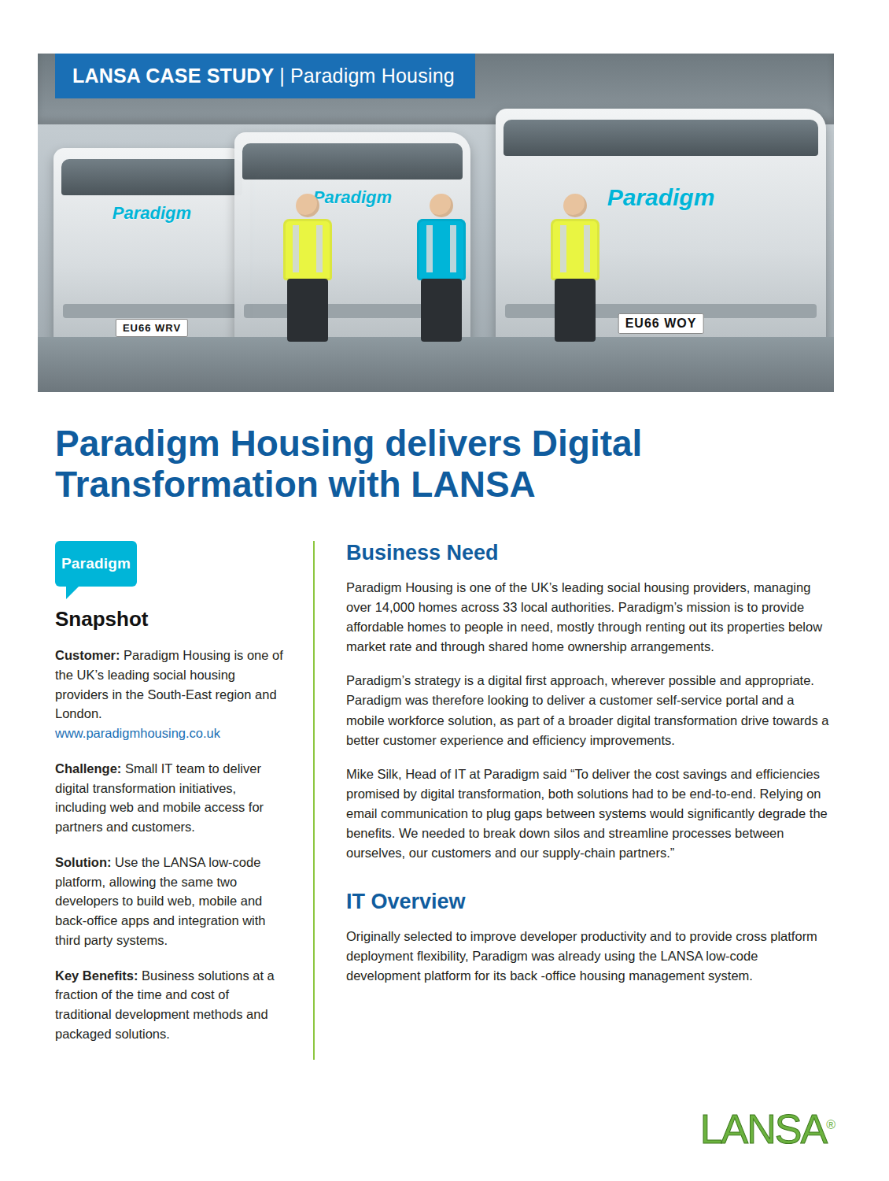LANSA CASE STUDY | Paradigm Housing
Paradigm
EU66 WRV
Paradigm
Paradigm
EU66 WOY
Paradigm Housing delivers Digital Transformation with LANSA
Paradigm
Snapshot
Customer: Paradigm Housing is one of the UK’s leading social housing providers in the South-East region and London.
www.paradigmhousing.co.uk
Challenge: Small IT team to deliver digital transformation initiatives, including web and mobile access for partners and customers.
Solution: Use the LANSA low-code platform, allowing the same two developers to build web, mobile and back-office apps and integration with third party systems.
Key Benefits: Business solutions at a fraction of the time and cost of traditional development methods and packaged solutions.
Business Need
Paradigm Housing is one of the UK’s leading social housing providers, managing over 14,000 homes across 33 local authorities. Paradigm’s mission is to provide affordable homes to people in need, mostly through renting out its properties below market rate and through shared home ownership arrangements.
Paradigm’s strategy is a digital first approach, wherever possible and appropriate. Paradigm was therefore looking to deliver a customer self-service portal and a mobile workforce solution, as part of a broader digital transformation drive towards a better customer experience and efficiency improvements.
Mike Silk, Head of IT at Paradigm said “To deliver the cost savings and efficiencies promised by digital transformation, both solutions had to be end-to-end. Relying on email communication to plug gaps between systems would significantly degrade the benefits. We needed to break down silos and streamline processes between ourselves, our customers and our supply-chain partners.”
IT Overview
Originally selected to improve developer productivity and to provide cross platform deployment flexibility, Paradigm was already using the LANSA low-code development platform for its back -office housing management system.
LANSA®